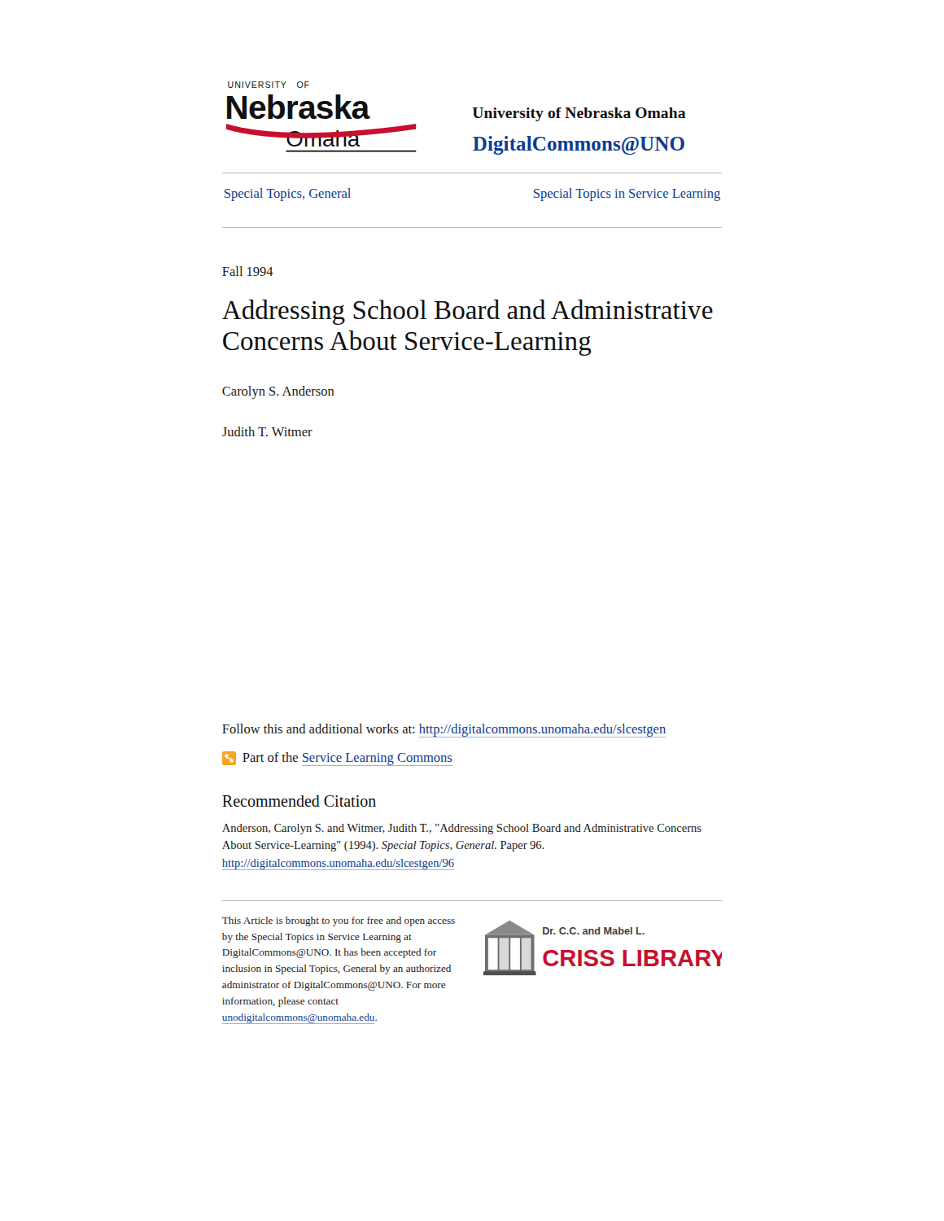UNIVERSITY OF Nebraska Omaha
University of Nebraska Omaha
DigitalCommons@UNO
Special Topics, General
Special Topics in Service Learning
Fall 1994
Addressing School Board and Administrative
Concerns About Service-Learning
Carolyn S. Anderson
Judith T. Witmer
Follow this and additional works at: http://digitalcommons.unomaha.edu/slcestgen
Part of the Service Learning Commons
Recommended Citation
Anderson, Carolyn S. and Witmer, Judith T., "Addressing School Board and Administrative Concerns About Service-Learning" (1994). Special Topics, General. Paper 96.
http://digitalcommons.unomaha.edu/slcestgen/96
This Article is brought to you for free and open access by the Special Topics in Service Learning at DigitalCommons@UNO. It has been accepted for inclusion in Special Topics, General by an authorized administrator of DigitalCommons@UNO. For more information, please contact unodigitalcommons@unomaha.edu.
Dr. C.C. and Mabel L. CRISS LIBRARY